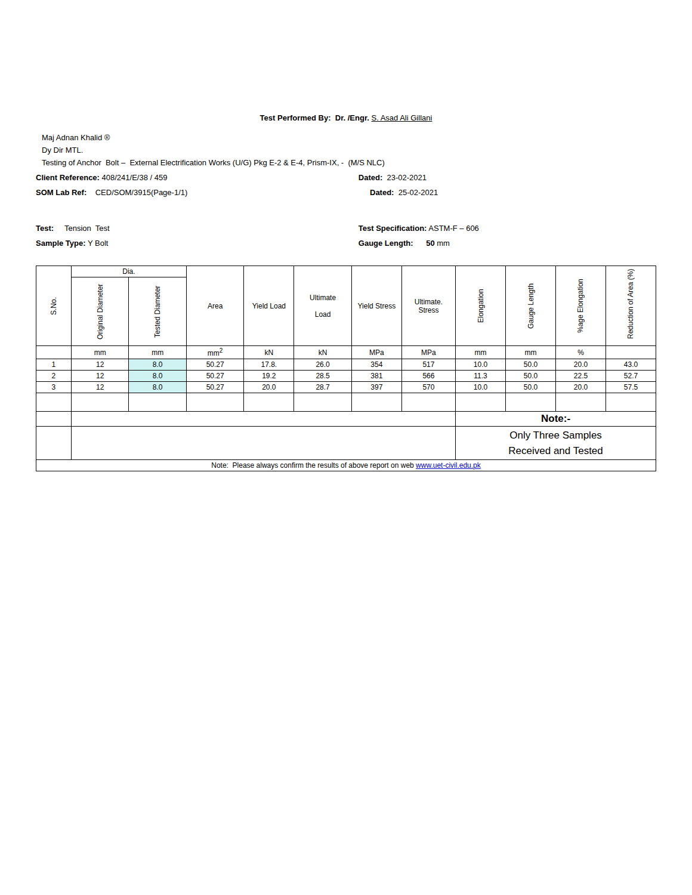Test Performed By: Dr. /Engr. S. Asad Ali Gillani
Maj Adnan Khalid ®
Dy Dir MTL.
Testing of Anchor Bolt – External Electrification Works (U/G) Pkg E-2 & E-4, Prism-IX, - (M/S NLC)
Client Reference: 408/241/E/38 / 459
Dated: 23-02-2021
SOM Lab Ref: CED/SOM/3915(Page-1/1)
Dated: 25-02-2021
Test: Tension Test
Test Specification: ASTM-F – 606
Sample Type: Y Bolt
Gauge Length: 50 mm
| S.No. | Dia. | Area | Yield Load | Ultimate Load | Yield Stress | Ultimate. Stress | Elongation | Gauge Length | %age Elongation | Reduction of Area (%) |
| --- | --- | --- | --- | --- | --- | --- | --- | --- | --- | --- |
| Original Diameter | Tested Diameter |
| | mm | mm | mm 2 | kN | kN | MPa | MPa | mm | mm | % | |
| 1 | 12 | 8.0 | 50.27 | 17.8. | 26.0 | 354 | 517 | 10.0 | 50.0 | 20.0 | 43.0 |
| 2 | 12 | 8.0 | 50.27 | 19.2 | 28.5 | 381 | 566 | 11.3 | 50.0 | 22.5 | 52.7 |
| 3 | 12 | 8.0 | 50.27 | 20.0 | 28.7 | 397 | 570 | 10.0 | 50.0 | 20.0 | 57.5 |
| | | Note:- |
| | | Only Three Samples Received and Tested |
| Note: Please always confirm the results of above report on web www.uet-civil.edu.pk |